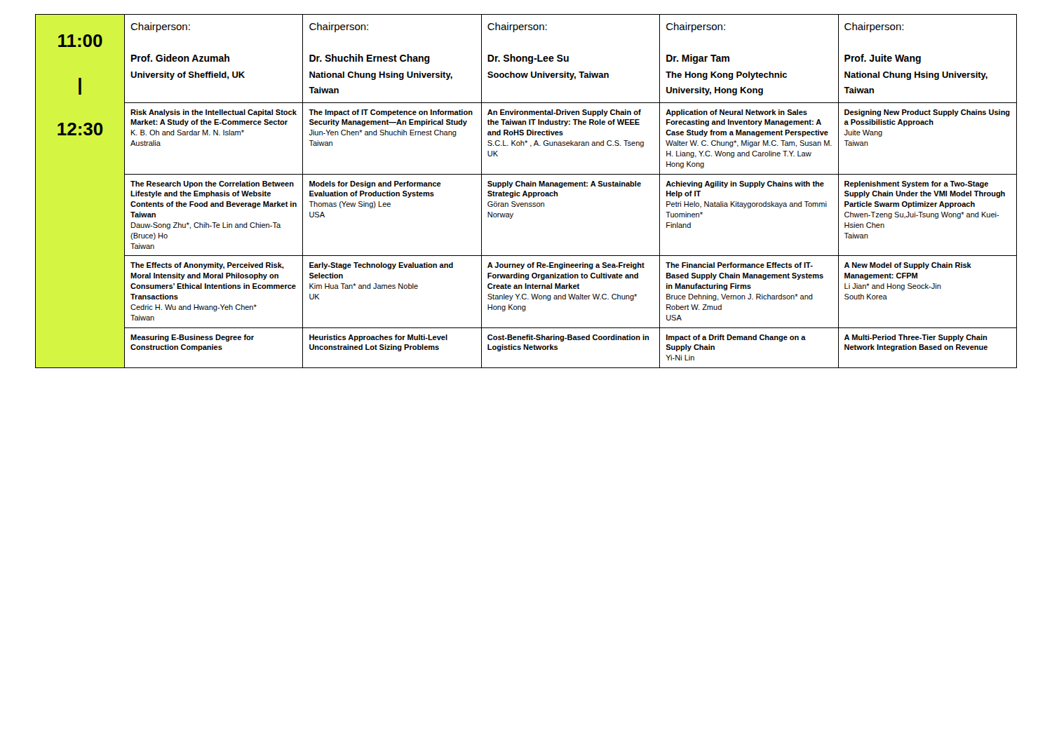| 11:00 / 12:30 | Chairperson: Prof. Gideon Azumah University of Sheffield, UK | Chairperson: Dr. Shuchih Ernest Chang National Chung Hsing University, Taiwan | Chairperson: Dr. Shong-Lee Su Soochow University, Taiwan | Chairperson: Dr. Migar Tam The Hong Kong Polytechnic University, Hong Kong | Chairperson: Prof. Juite Wang National Chung Hsing University, Taiwan |
| Risk Analysis in the Intellectual Capital Stock Market: A Study of the E-Commerce Sector K. B. Oh and Sardar M. N. Islam* Australia | The Impact of IT Competence on Information Security Management—An Empirical Study Jiun-Yen Chen* and Shuchih Ernest Chang Taiwan | An Environmental-Driven Supply Chain of the Taiwan IT Industry: The Role of WEEE and RoHS Directives S.C.L. Koh* , A. Gunasekaran and C.S. Tseng UK | Application of Neural Network in Sales Forecasting and Inventory Management: A Case Study from a Management Perspective Walter W. C. Chung*, Migar M.C. Tam, Susan M. H. Liang, Y.C. Wong and Caroline T.Y. Law Hong Kong | Designing New Product Supply Chains Using a Possibilistic Approach Juite Wang Taiwan |
| The Research Upon the Correlation Between Lifestyle and the Emphasis of Website Contents of the Food and Beverage Market in Taiwan Dauw-Song Zhu*, Chih-Te Lin and Chien-Ta (Bruce) Ho Taiwan | Models for Design and Performance Evaluation of Production Systems Thomas (Yew Sing) Lee USA | Supply Chain Management: A Sustainable Strategic Approach Göran Svensson Norway | Achieving Agility in Supply Chains with the Help of IT Petri Helo, Natalia Kitaygorodskaya and Tommi Tuominen* Finland | Replenishment System for a Two-Stage Supply Chain Under the VMI Model Through Particle Swarm Optimizer Approach Chwen-Tzeng Su,Jui-Tsung Wong* and Kuei-Hsien Chen Taiwan |
| The Effects of Anonymity, Perceived Risk, Moral Intensity and Moral Philosophy on Consumers’ Ethical Intentions in Ecommerce Transactions Cedric H. Wu and Hwang-Yeh Chen* Taiwan | Early-Stage Technology Evaluation and Selection Kim Hua Tan* and James Noble UK | A Journey of Re-Engineering a Sea-Freight Forwarding Organization to Cultivate and Create an Internal Market Stanley Y.C. Wong and Walter W.C. Chung* Hong Kong | The Financial Performance Effects of IT-Based Supply Chain Management Systems in Manufacturing Firms Bruce Dehning, Vernon J. Richardson* and Robert W. Zmud USA | A New Model of Supply Chain Risk Management: CFPM Li Jian* and Hong Seock-Jin South Korea |
| Measuring E-Business Degree for Construction Companies | Heuristics Approaches for Multi-Level Unconstrained Lot Sizing Problems | Cost-Benefit-Sharing-Based Coordination in Logistics Networks | Impact of a Drift Demand Change on a Supply Chain Yi-Ni Lin | A Multi-Period Three-Tier Supply Chain Network Integration Based on Revenue |